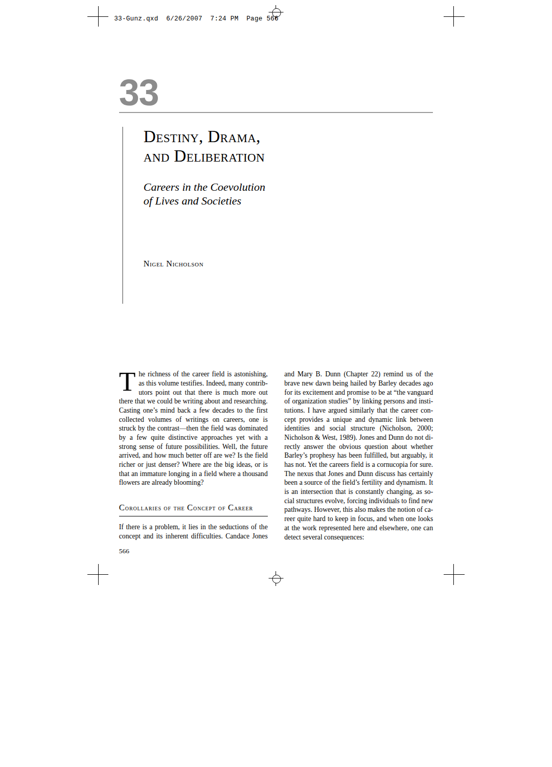33-Gunz.qxd 6/26/2007 7:24 PM Page 566
33
Destiny, Drama,
and Deliberation
Careers in the Coevolution
of Lives and Societies
Nigel Nicholson
The richness of the career field is astonishing, as this volume testifies. Indeed, many contributors point out that there is much more out there that we could be writing about and researching. Casting one’s mind back a few decades to the first collected volumes of writings on careers, one is struck by the contrast—then the field was dominated by a few quite distinctive approaches yet with a strong sense of future possibilities. Well, the future arrived, and how much better off are we? Is the field richer or just denser? Where are the big ideas, or is that an immature longing in a field where a thousand flowers are already blooming?
Corollaries of the Concept of Career
If there is a problem, it lies in the seductions of the concept and its inherent difficulties. Candace Jones and Mary B. Dunn (Chapter 22) remind us of the brave new dawn being hailed by Barley decades ago for its excitement and promise to be at “the vanguard of organization studies” by linking persons and institutions. I have argued similarly that the career concept provides a unique and dynamic link between identities and social structure (Nicholson, 2000; Nicholson & West, 1989). Jones and Dunn do not directly answer the obvious question about whether Barley’s prophesy has been fulfilled, but arguably, it has not. Yet the careers field is a cornucopia for sure. The nexus that Jones and Dunn discuss has certainly been a source of the field’s fertility and dynamism. It is an intersection that is constantly changing, as social structures evolve, forcing individuals to find new pathways. However, this also makes the notion of career quite hard to keep in focus, and when one looks at the work represented here and elsewhere, one can detect several consequences:
566